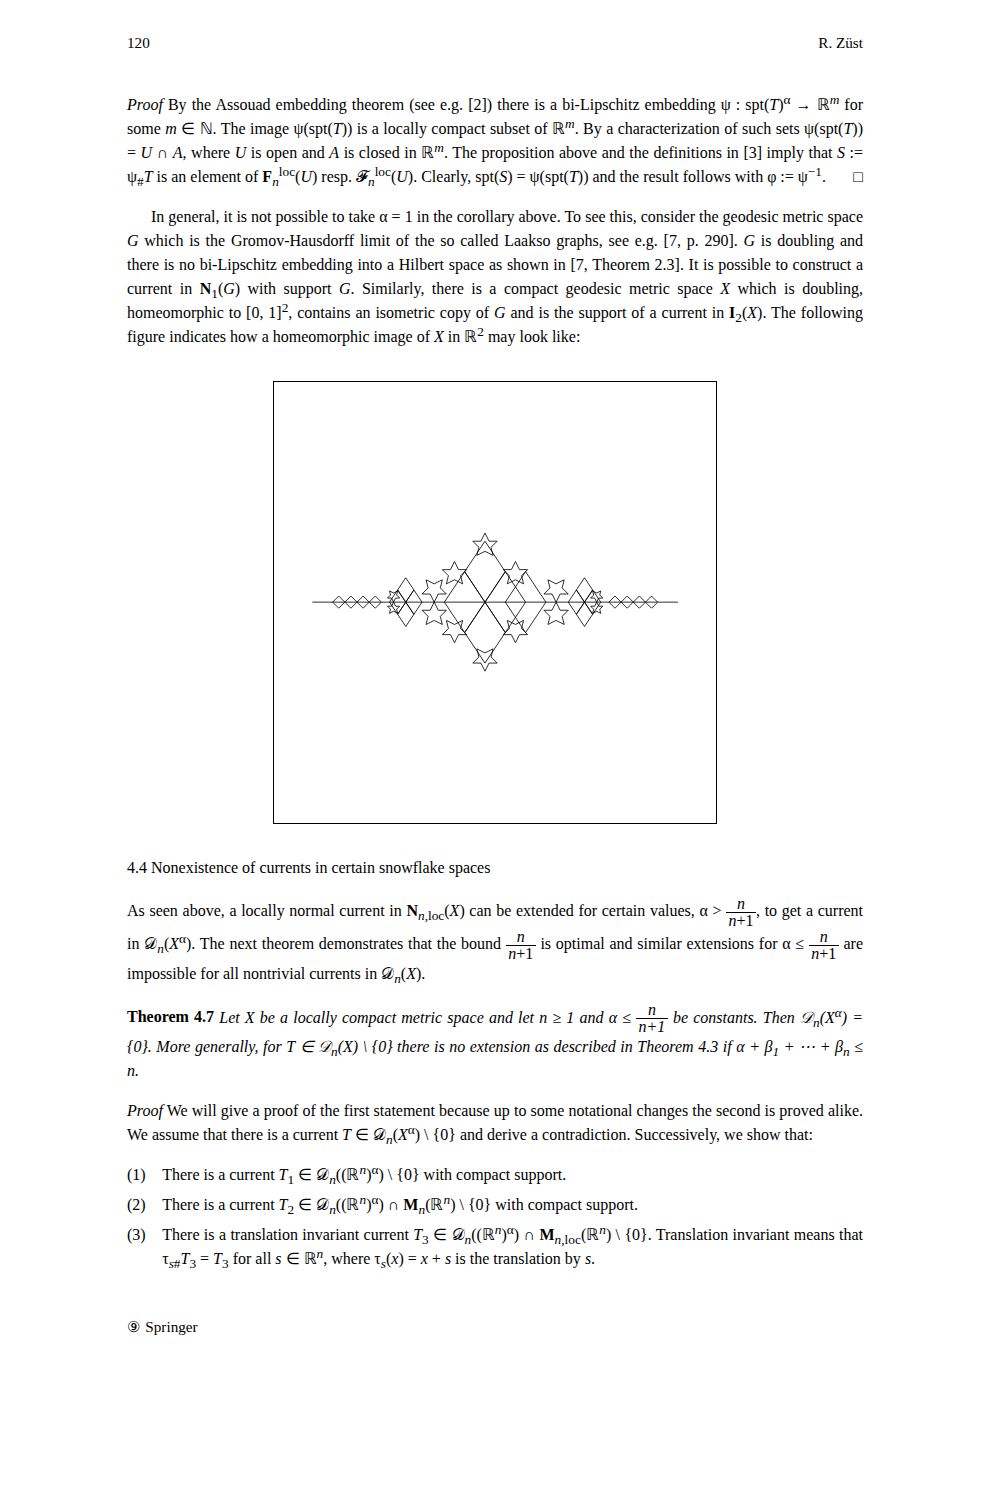120 R. Züst
Proof By the Assouad embedding theorem (see e.g. [2]) there is a bi-Lipschitz embedding ψ : spt(T)α → ℝm for some m ∈ ℕ. The image ψ(spt(T)) is a locally compact subset of ℝm. By a characterization of such sets ψ(spt(T)) = U ∩ A, where U is open and A is closed in ℝm. The proposition above and the definitions in [3] imply that S := ψ#T is an element of Fnloc(U) resp. 𝓕nloc(U). Clearly, spt(S) = ψ(spt(T)) and the result follows with φ := ψ−1. □
In general, it is not possible to take α = 1 in the corollary above. To see this, consider the geodesic metric space G which is the Gromov-Hausdorff limit of the so called Laakso graphs, see e.g. [7, p. 290]. G is doubling and there is no bi-Lipschitz embedding into a Hilbert space as shown in [7, Theorem 2.3]. It is possible to construct a current in N1(G) with support G. Similarly, there is a compact geodesic metric space X which is doubling, homeomorphic to [0, 1]2, contains an isometric copy of G and is the support of a current in I2(X). The following figure indicates how a homeomorphic image of X in ℝ2 may look like:
4.4 Nonexistence of currents in certain snowflake spaces
As seen above, a locally normal current in Nn,loc(X) can be extended for certain values, α > nn+1, to get a current in 𝒟n(Xα). The next theorem demonstrates that the bound nn+1 is optimal and similar extensions for α ≤ nn+1 are impossible for all nontrivial currents in 𝒟n(X).
Theorem 4.7 Let X be a locally compact metric space and let n ≥ 1 and α ≤ nn+1 be constants. Then 𝒟n(Xα) = {0}. More generally, for T ∈ 𝒟n(X) \ {0} there is no extension as described in Theorem 4.3 if α + β1 + ⋯ + βn ≤ n.
Proof We will give a proof of the first statement because up to some notational changes the second is proved alike. We assume that there is a current T ∈ 𝒟n(Xα) \ {0} and derive a contradiction. Successively, we show that:
(1) There is a current T1 ∈ 𝒟n((ℝn)α) \ {0} with compact support.
(2) There is a current T2 ∈ 𝒟n((ℝn)α) ∩ Mn(ℝn) \ {0} with compact support.
(3) There is a translation invariant current T3 ∈ 𝒟n((ℝn)α) ∩ Mn,loc(ℝn) \ {0}. Translation invariant means that τs#T3 = T3 for all s ∈ ℝn, where τs(x) = x + s is the translation by s.
Springer